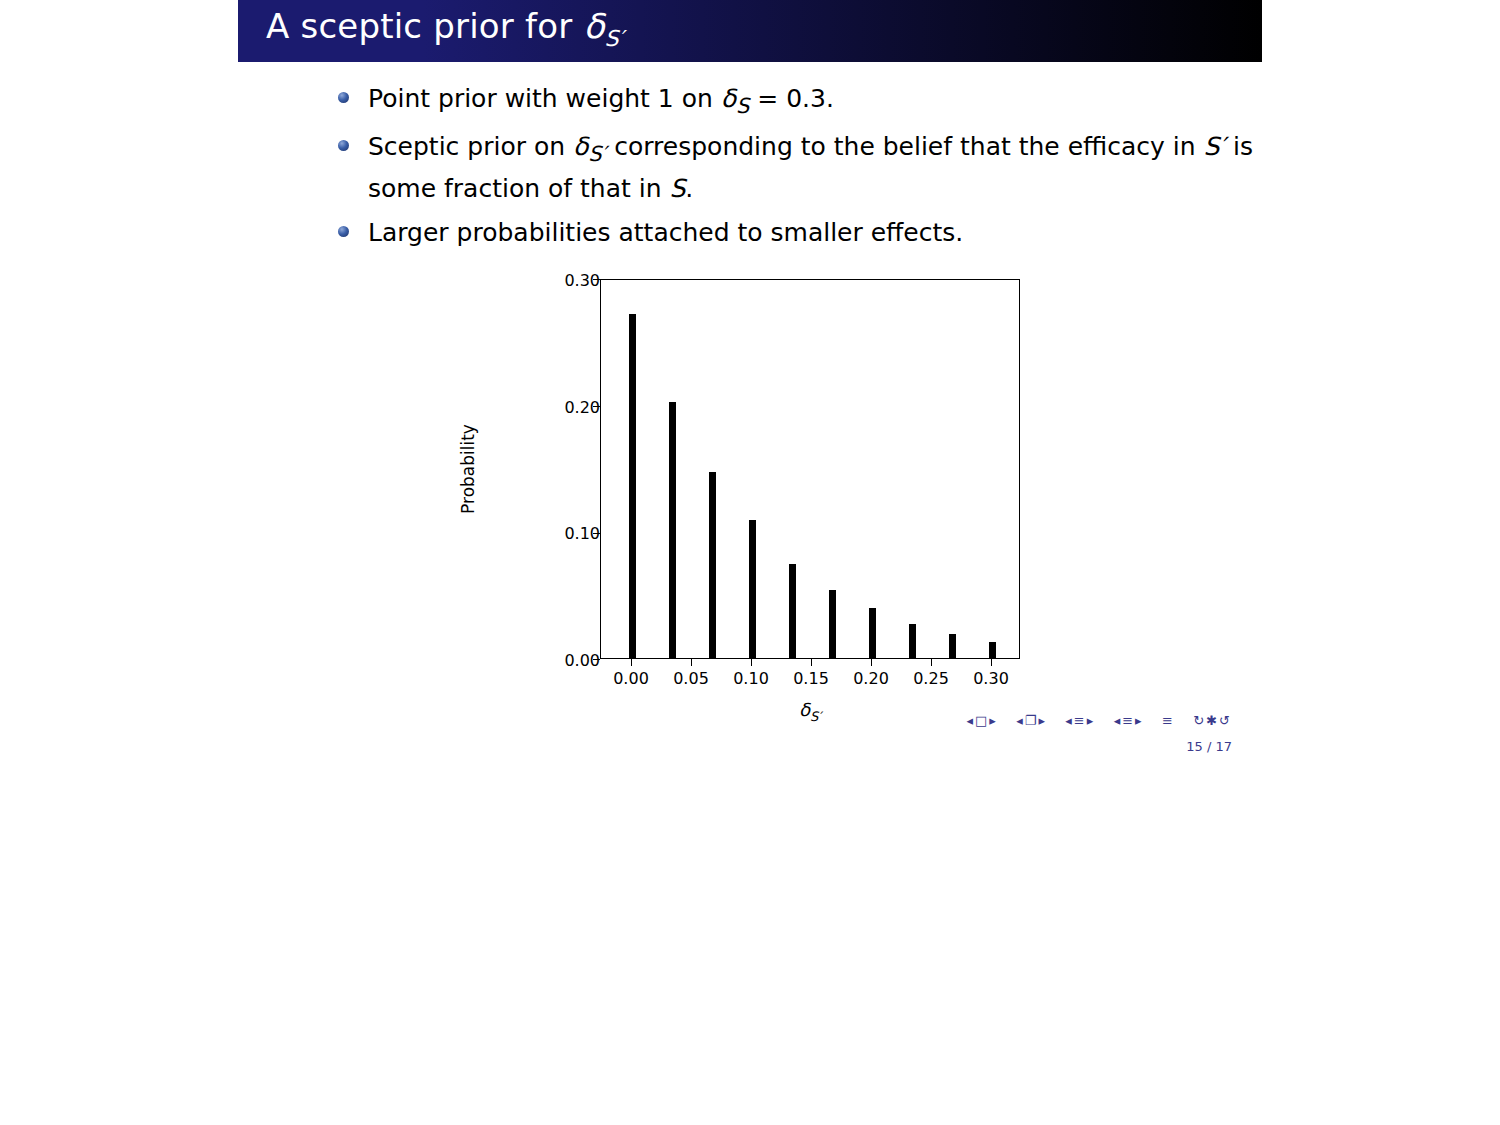A sceptic prior for δS′
Point prior with weight 1 on δS = 0.3.
Sceptic prior on δS′ corresponding to the belief that the efficacy in S′ is some fraction of that in S.
Larger probabilities attached to smaller effects.
Probability
0.00
0.10
0.20
0.30
0.00
0.05
0.10
0.15
0.20
0.25
0.30
δS′
◂□▸ ◂❐▸ ◂≡▸ ◂≡▸ ≡ ↻✱↺
15 / 17